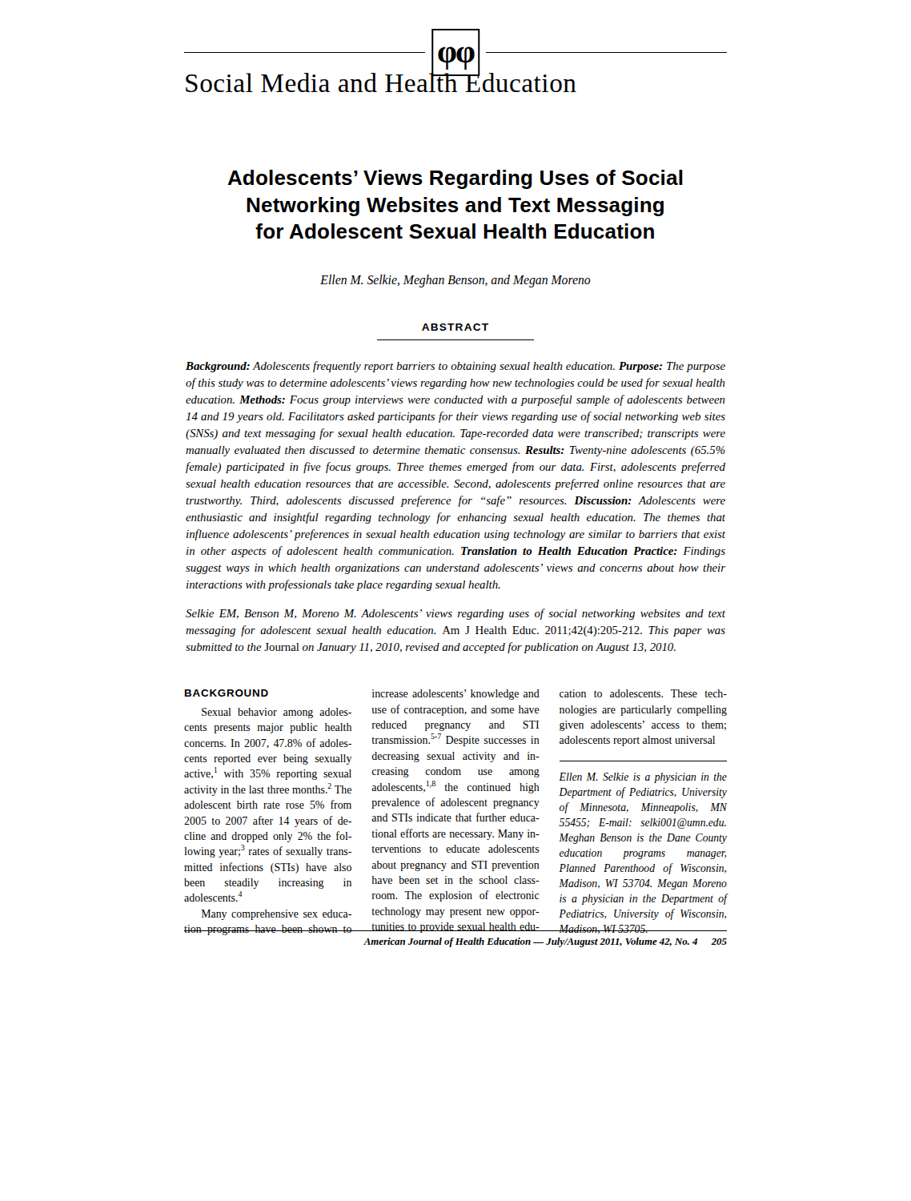φφ
Social Media and Health Education
Adolescents’ Views Regarding Uses of Social
Networking Websites and Text Messaging
for Adolescent Sexual Health Education
Ellen M. Selkie, Meghan Benson, and Megan Moreno
ABSTRACT
Background: Adolescents frequently report barriers to obtaining sexual health education. Purpose: The purpose of this study was to determine adolescents’ views regarding how new technologies could be used for sexual health education. Methods: Focus group interviews were conducted with a purposeful sample of adolescents between 14 and 19 years old. Facilitators asked participants for their views regarding use of social networking web sites (SNSs) and text messaging for sexual health education. Tape-recorded data were transcribed; transcripts were manually evaluated then discussed to determine thematic consensus. Results: Twenty-nine adolescents (65.5% female) participated in five focus groups. Three themes emerged from our data. First, adolescents preferred sexual health education resources that are accessible. Second, adolescents preferred online resources that are trustworthy. Third, adolescents discussed preference for “safe” resources. Discussion: Adolescents were enthusiastic and insightful regarding technology for enhancing sexual health education. The themes that influence adolescents’ preferences in sexual health education using technology are similar to barriers that exist in other aspects of adolescent health communication. Translation to Health Education Practice: Findings suggest ways in which health organizations can understand adolescents’ views and concerns about how their interactions with professionals take place regarding sexual health.
Selkie EM, Benson M, Moreno M. Adolescents’ views regarding uses of social networking websites and text messaging for adolescent sexual health education. Am J Health Educ. 2011;42(4):205-212. This paper was submitted to the Journal on January 11, 2010, revised and accepted for publication on August 13, 2010.
BACKGROUND
Sexual behavior among adolescents presents major public health concerns. In 2007, 47.8% of adolescents reported ever being sexually active,1 with 35% reporting sexual activity in the last three months.2 The adolescent birth rate rose 5% from 2005 to 2007 after 14 years of decline and dropped only 2% the following year;3 rates of sexually transmitted infections (STIs) have also been steadily increasing in adolescents.4
Many comprehensive sex education programs have been shown to increase adolescents’ knowledge and use of contraception, and some have reduced pregnancy and STI transmission.5-7 Despite successes in decreasing sexual activity and increasing condom use among adolescents,1,8 the continued high prevalence of adolescent pregnancy and STIs indicate that further educational efforts are necessary. Many interventions to educate adolescents about pregnancy and STI prevention have been set in the school classroom. The explosion of electronic technology may present new opportunities to provide sexual health education to adolescents. These technologies are particularly compelling given adolescents’ access to them; adolescents report almost universal
Ellen M. Selkie is a physician in the Department of Pediatrics, University of Minnesota, Minneapolis, MN 55455; E-mail: selki001@umn.edu. Meghan Benson is the Dane County education programs manager, Planned Parenthood of Wisconsin, Madison, WI 53704. Megan Moreno is a physician in the Department of Pediatrics, University of Wisconsin, Madison, WI 53705.
American Journal of Health Education — July/August 2011, Volume 42, No. 4205